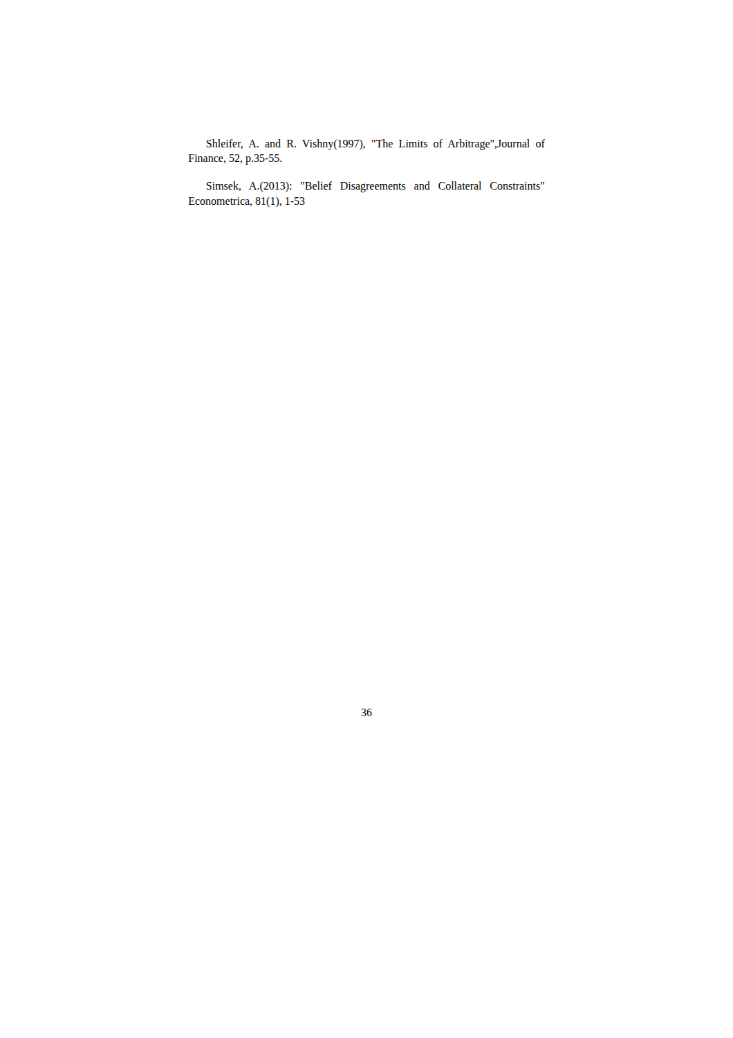Shleifer, A. and R. Vishny(1997), "The Limits of Arbitrage",Journal of Finance, 52, p.35-55.
Simsek, A.(2013): "Belief Disagreements and Collateral Constraints" Econometrica, 81(1), 1-53
36